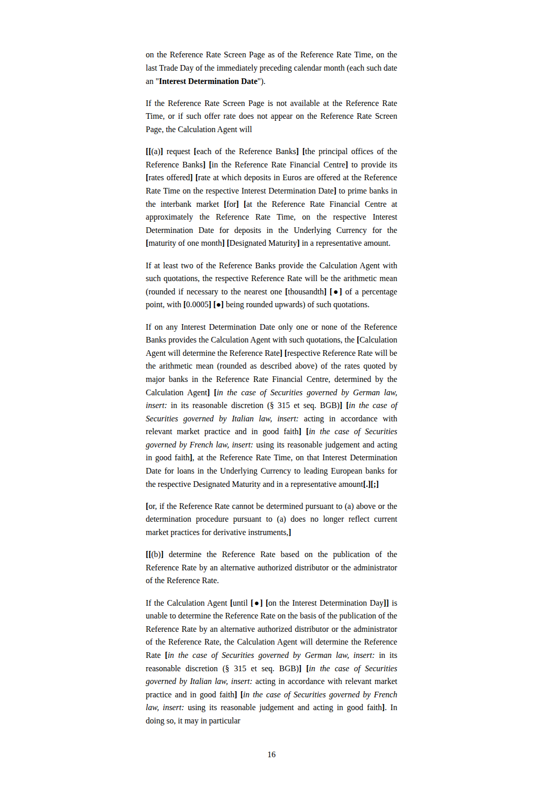on the Reference Rate Screen Page as of the Reference Rate Time, on the last Trade Day of the immediately preceding calendar month (each such date an "Interest Determination Date").
If the Reference Rate Screen Page is not available at the Reference Rate Time, or if such offer rate does not appear on the Reference Rate Screen Page, the Calculation Agent will
[[(a)] request [each of the Reference Banks] [the principal offices of the Reference Banks] [in the Reference Rate Financial Centre] to provide its [rates offered] [rate at which deposits in Euros are offered at the Reference Rate Time on the respective Interest Determination Date] to prime banks in the interbank market [for] [at the Reference Rate Financial Centre at approximately the Reference Rate Time, on the respective Interest Determination Date for deposits in the Underlying Currency for the [maturity of one month] [Designated Maturity] in a representative amount.
If at least two of the Reference Banks provide the Calculation Agent with such quotations, the respective Reference Rate will be the arithmetic mean (rounded if necessary to the nearest one [thousandth] [●] of a percentage point, with [0.0005] [●] being rounded upwards) of such quotations.
If on any Interest Determination Date only one or none of the Reference Banks provides the Calculation Agent with such quotations, the [Calculation Agent will determine the Reference Rate] [respective Reference Rate will be the arithmetic mean (rounded as described above) of the rates quoted by major banks in the Reference Rate Financial Centre, determined by the Calculation Agent] [in the case of Securities governed by German law, insert: in its reasonable discretion (§ 315 et seq. BGB)] [in the case of Securities governed by Italian law, insert: acting in accordance with relevant market practice and in good faith] [in the case of Securities governed by French law, insert: using its reasonable judgement and acting in good faith], at the Reference Rate Time, on that Interest Determination Date for loans in the Underlying Currency to leading European banks for the respective Designated Maturity and in a representative amount[.][;]
[or, if the Reference Rate cannot be determined pursuant to (a) above or the determination procedure pursuant to (a) does no longer reflect current market practices for derivative instruments,]
[[(b)] determine the Reference Rate based on the publication of the Reference Rate by an alternative authorized distributor or the administrator of the Reference Rate.
If the Calculation Agent [until [●] [on the Interest Determination Day]] is unable to determine the Reference Rate on the basis of the publication of the Reference Rate by an alternative authorized distributor or the administrator of the Reference Rate, the Calculation Agent will determine the Reference Rate [in the case of Securities governed by German law, insert: in its reasonable discretion (§ 315 et seq. BGB)] [in the case of Securities governed by Italian law, insert: acting in accordance with relevant market practice and in good faith] [in the case of Securities governed by French law, insert: using its reasonable judgement and acting in good faith]. In doing so, it may in particular
16